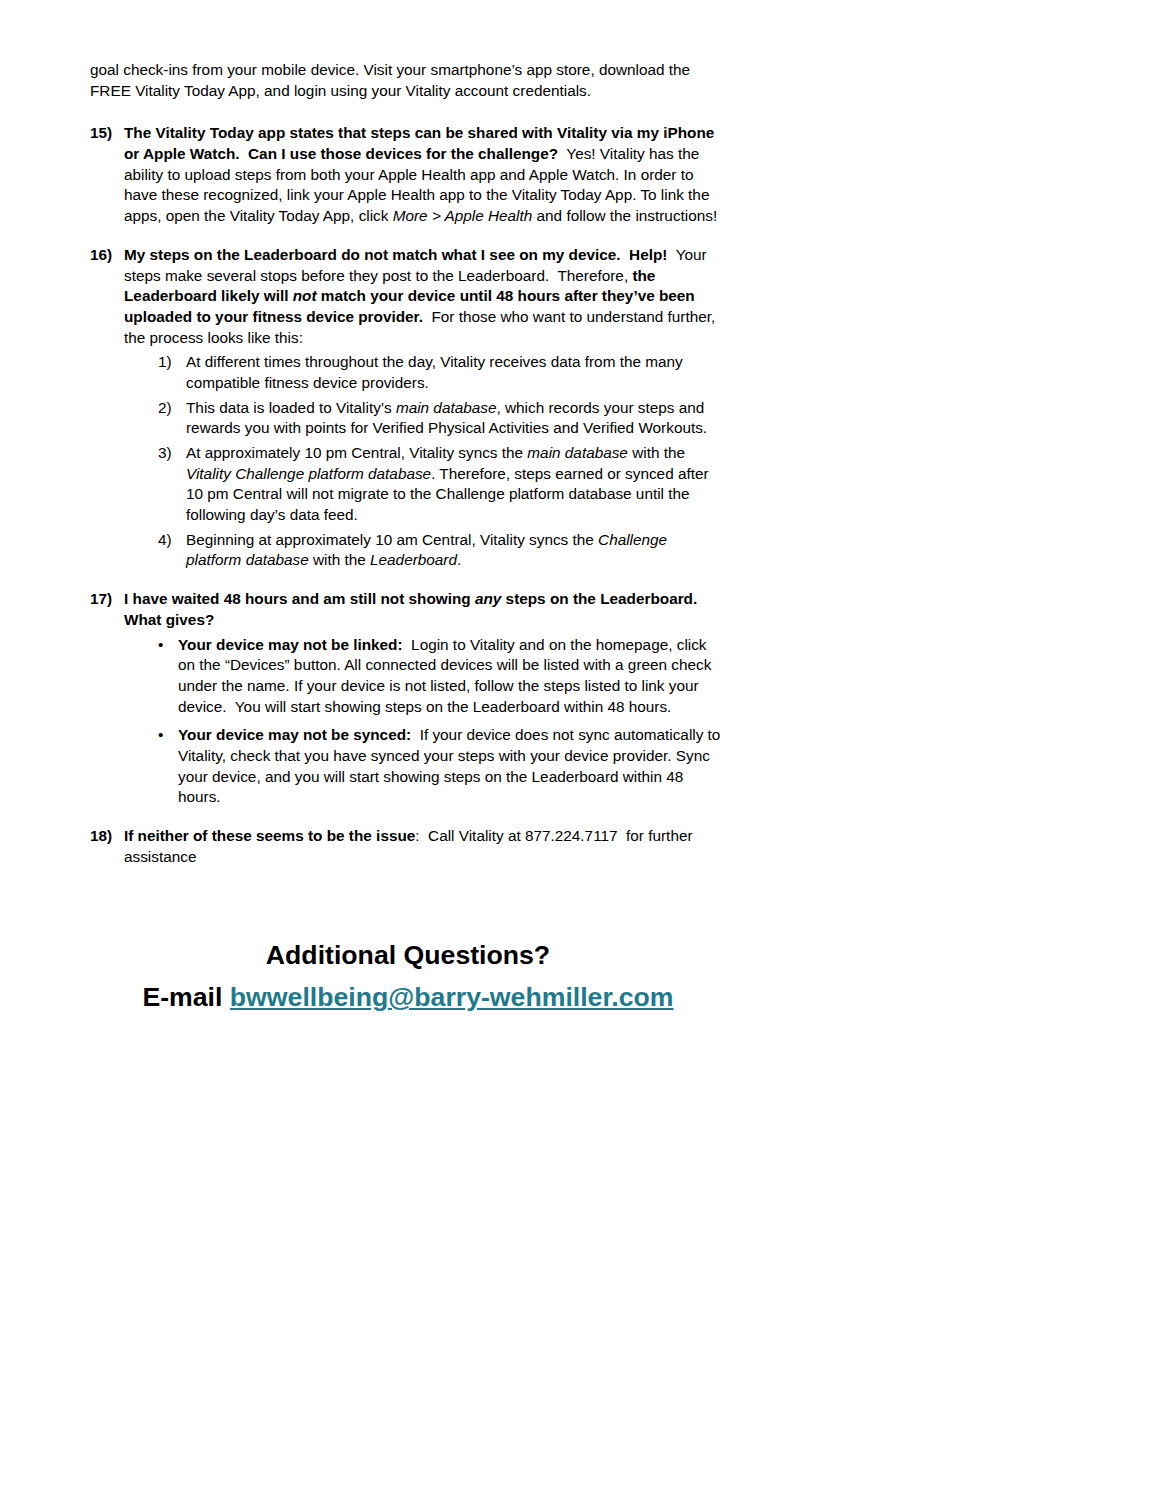goal check-ins from your mobile device. Visit your smartphone’s app store, download the FREE Vitality Today App, and login using your Vitality account credentials.
The Vitality Today app states that steps can be shared with Vitality via my iPhone or Apple Watch. Can I use those devices for the challenge? Yes! Vitality has the ability to upload steps from both your Apple Health app and Apple Watch. In order to have these recognized, link your Apple Health app to the Vitality Today App. To link the apps, open the Vitality Today App, click More > Apple Health and follow the instructions!
My steps on the Leaderboard do not match what I see on my device. Help! Your steps make several stops before they post to the Leaderboard. Therefore, the Leaderboard likely will not match your device until 48 hours after they’ve been uploaded to your fitness device provider. For those who want to understand further, the process looks like this:
At different times throughout the day, Vitality receives data from the many compatible fitness device providers.
This data is loaded to Vitality’s main database, which records your steps and rewards you with points for Verified Physical Activities and Verified Workouts.
At approximately 10 pm Central, Vitality syncs the main database with the Vitality Challenge platform database. Therefore, steps earned or synced after 10 pm Central will not migrate to the Challenge platform database until the following day’s data feed.
Beginning at approximately 10 am Central, Vitality syncs the Challenge platform database with the Leaderboard.
I have waited 48 hours and am still not showing any steps on the Leaderboard. What gives?
Your device may not be linked: Login to Vitality and on the homepage, click on the “Devices” button. All connected devices will be listed with a green check under the name. If your device is not listed, follow the steps listed to link your device. You will start showing steps on the Leaderboard within 48 hours.
Your device may not be synced: If your device does not sync automatically to Vitality, check that you have synced your steps with your device provider. Sync your device, and you will start showing steps on the Leaderboard within 48 hours.
If neither of these seems to be the issue: Call Vitality at 877.224.7117 for further assistance
Additional Questions?
E-mail bwwellbeing@barry-wehmiller.com